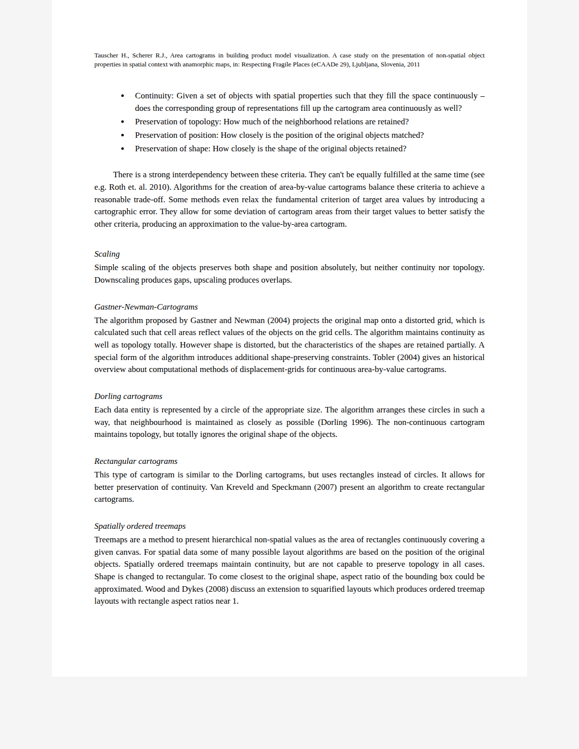Tauscher H., Scherer R.J., Area cartograms in building product model visualization. A case study on the presentation of non-spatial object properties in spatial context with anamorphic maps, in: Respecting Fragile Places (eCAADe 29), Ljubljana, Slovenia, 2011
Continuity: Given a set of objects with spatial properties such that they fill the space continuously – does the corresponding group of representations fill up the cartogram area continuously as well?
Preservation of topology: How much of the neighborhood relations are retained?
Preservation of position: How closely is the position of the original objects matched?
Preservation of shape: How closely is the shape of the original objects retained?
There is a strong interdependency between these criteria. They can't be equally fulfilled at the same time (see e.g. Roth et. al. 2010). Algorithms for the creation of area-by-value cartograms balance these criteria to achieve a reasonable trade-off. Some methods even relax the fundamental criterion of target area values by introducing a cartographic error. They allow for some deviation of cartogram areas from their target values to better satisfy the other criteria, producing an approximation to the value-by-area cartogram.
Scaling
Simple scaling of the objects preserves both shape and position absolutely, but neither continuity nor topology. Downscaling produces gaps, upscaling produces overlaps.
Gastner-Newman-Cartograms
The algorithm proposed by Gastner and Newman (2004) projects the original map onto a distorted grid, which is calculated such that cell areas reflect values of the objects on the grid cells. The algorithm maintains continuity as well as topology totally. However shape is distorted, but the characteristics of the shapes are retained partially. A special form of the algorithm introduces additional shape-preserving constraints. Tobler (2004) gives an historical overview about computational methods of displacement-grids for continuous area-by-value cartograms.
Dorling cartograms
Each data entity is represented by a circle of the appropriate size. The algorithm arranges these circles in such a way, that neighbourhood is maintained as closely as possible (Dorling 1996). The non-continuous cartogram maintains topology, but totally ignores the original shape of the objects.
Rectangular cartograms
This type of cartogram is similar to the Dorling cartograms, but uses rectangles instead of circles. It allows for better preservation of continuity. Van Kreveld and Speckmann (2007) present an algorithm to create rectangular cartograms.
Spatially ordered treemaps
Treemaps are a method to present hierarchical non-spatial values as the area of rectangles continuously covering a given canvas. For spatial data some of many possible layout algorithms are based on the position of the original objects. Spatially ordered treemaps maintain continuity, but are not capable to preserve topology in all cases. Shape is changed to rectangular. To come closest to the original shape, aspect ratio of the bounding box could be approximated. Wood and Dykes (2008) discuss an extension to squarified layouts which produces ordered treemap layouts with rectangle aspect ratios near 1.